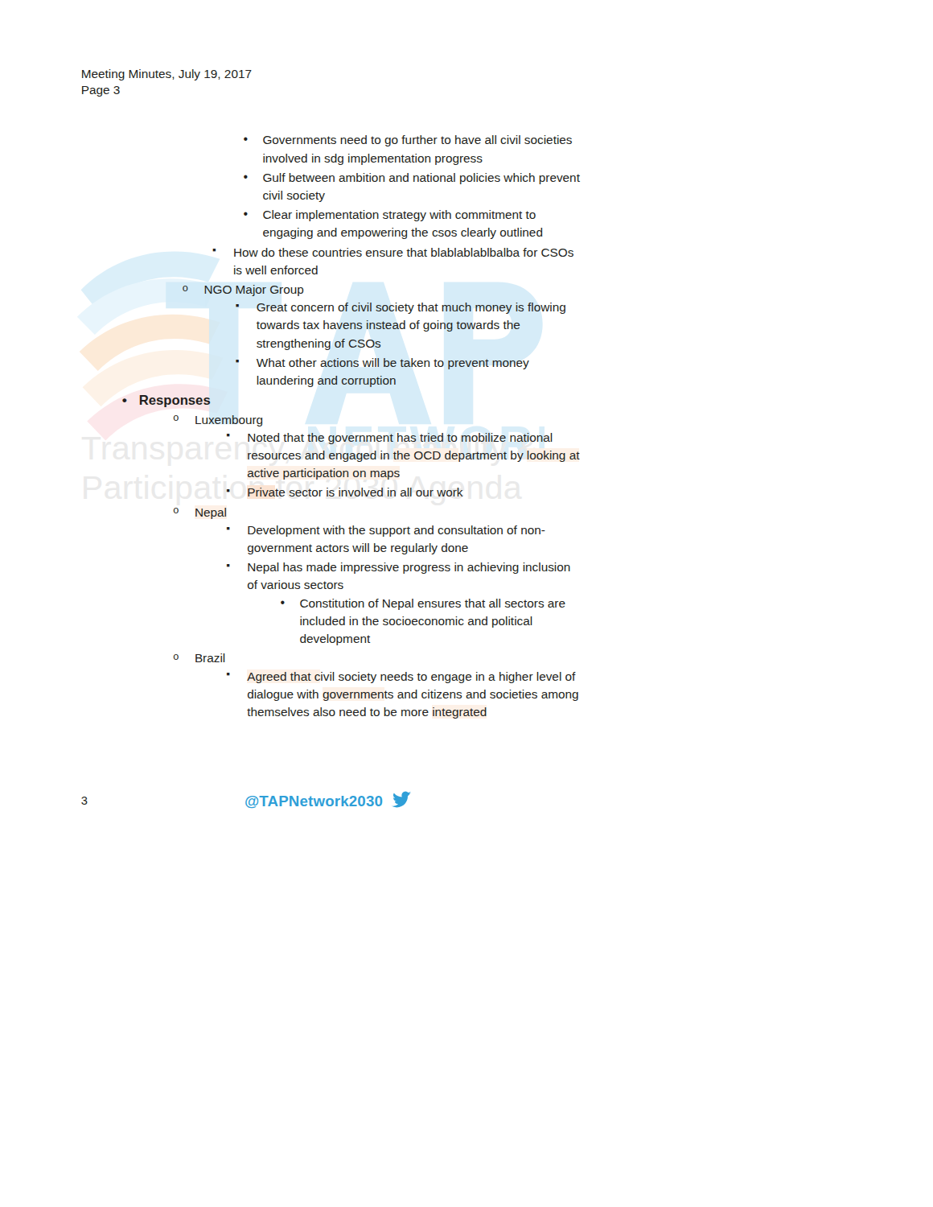NETWORK
Transparency, Accountability &
Participation for 2030 Agenda
Meeting Minutes, July 19, 2017
Page 3
Governments need to go further to have all civil societies involved in sdg implementation progress
Gulf between ambition and national policies which prevent civil society
Clear implementation strategy with commitment to engaging and empowering the csos clearly outlined
How do these countries ensure that blablablablbalba for CSOs is well enforced
NGO Major Group
Great concern of civil society that much money is flowing towards tax havens instead of going towards the strengthening of CSOs
What other actions will be taken to prevent money laundering and corruption
Responses
Luxembourg
Noted that the government has tried to mobilize national resources and engaged in the OCD department by looking at active participation on maps
Private sector is involved in all our work
Nepal
Development with the support and consultation of non-government actors will be regularly done
Nepal has made impressive progress in achieving inclusion of various sectors
Constitution of Nepal ensures that all sectors are included in the socioeconomic and political development
Brazil
Agreed that civil society needs to engage in a higher level of dialogue with governments and citizens and societies among themselves also need to be more integrated
3
@TAPNetwork2030